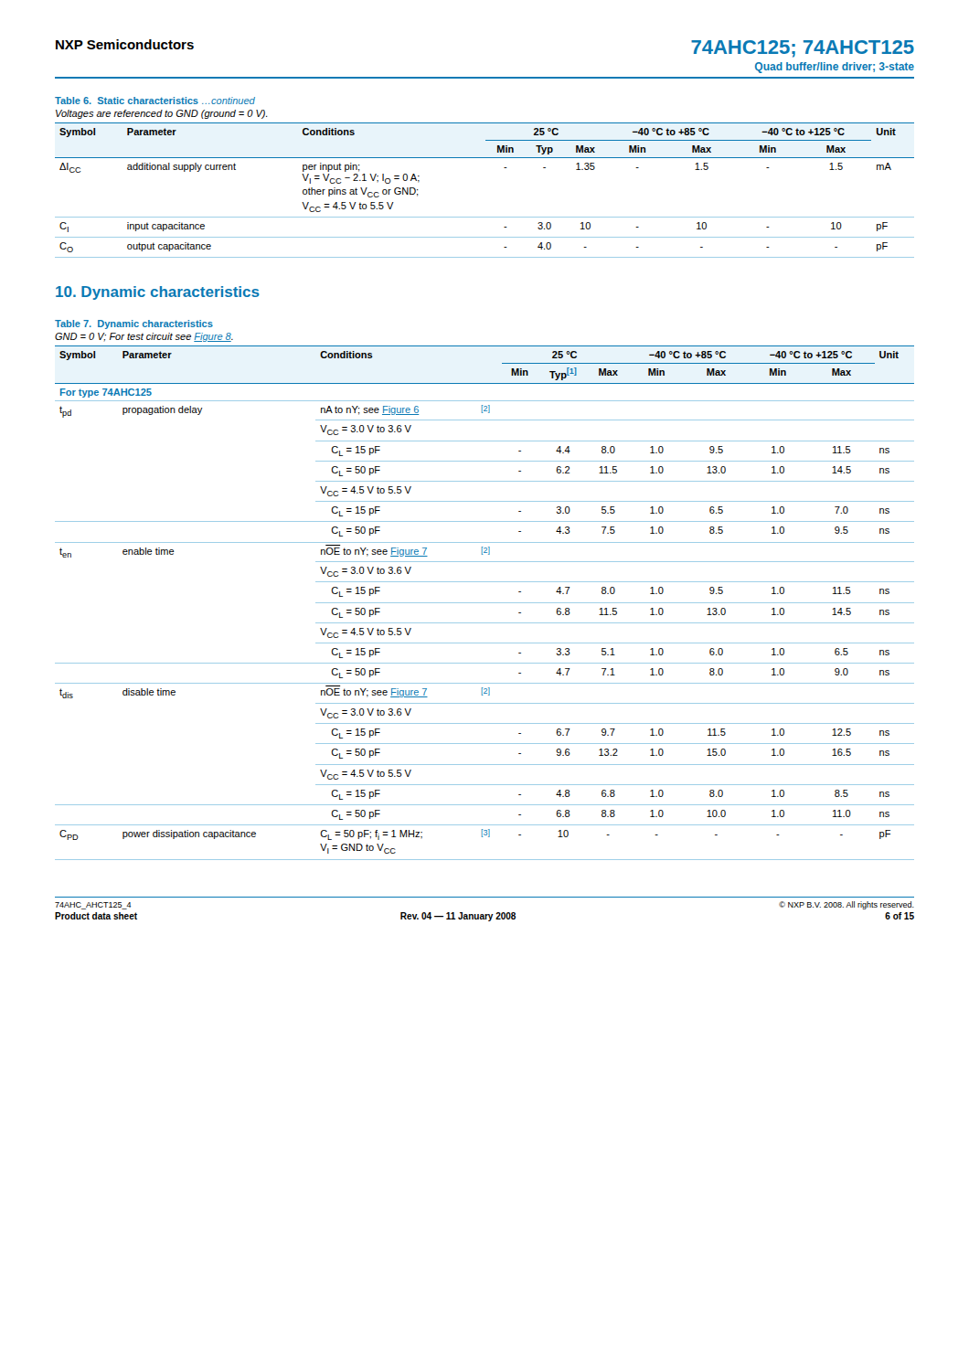NXP Semiconductors
74AHC125; 74AHCT125
Quad buffer/line driver; 3-state
Table 6. Static characteristics …continued
Voltages are referenced to GND (ground = 0 V).
| Symbol | Parameter | Conditions | 25 °C | −40 °C to +85 °C | −40 °C to +125 °C | Unit |
| --- | --- | --- | --- | --- | --- | --- |
| Min | Typ | Max | Min | Max | Min | Max |
| ΔI CC | additional supply current | per input pin; V I = V CC − 2.1 V; I O = 0 A; other pins at V CC or GND; V CC = 4.5 V to 5.5 V | - | - | 1.35 | - | 1.5 | - | 1.5 | mA |
| C I | input capacitance | | - | 3.0 | 10 | - | 10 | - | 10 | pF |
| C O | output capacitance | | - | 4.0 | - | - | - | - | - | pF |
10. Dynamic characteristics
Table 7. Dynamic characteristics
GND = 0 V; For test circuit see Figure 8.
| Symbol | Parameter | Conditions | 25 °C | −40 °C to +85 °C | −40 °C to +125 °C | Unit |
| --- | --- | --- | --- | --- | --- | --- |
| Min | Typ [1] | Max | Min | Max | Min | Max |
| For type 74AHC125 |
| t pd | propagation delay | nA to nY; see Figure 6 | [2] | | | | | | | | |
| V CC = 3.0 V to 3.6 V | | | | | | | | |
| C L = 15 pF | - | 4.4 | 8.0 | 1.0 | 9.5 | 1.0 | 11.5 | ns |
| C L = 50 pF | - | 6.2 | 11.5 | 1.0 | 13.0 | 1.0 | 14.5 | ns |
| V CC = 4.5 V to 5.5 V | | | | | | | | |
| C L = 15 pF | - | 3.0 | 5.5 | 1.0 | 6.5 | 1.0 | 7.0 | ns |
| | | C L = 50 pF | - | 4.3 | 7.5 | 1.0 | 8.5 | 1.0 | 9.5 | ns |
| t en | enable time | n OE to nY; see Figure 7 | [2] | | | | | | | | |
| V CC = 3.0 V to 3.6 V | | | | | | | | |
| C L = 15 pF | - | 4.7 | 8.0 | 1.0 | 9.5 | 1.0 | 11.5 | ns |
| C L = 50 pF | - | 6.8 | 11.5 | 1.0 | 13.0 | 1.0 | 14.5 | ns |
| V CC = 4.5 V to 5.5 V | | | | | | | | |
| C L = 15 pF | - | 3.3 | 5.1 | 1.0 | 6.0 | 1.0 | 6.5 | ns |
| | | C L = 50 pF | - | 4.7 | 7.1 | 1.0 | 8.0 | 1.0 | 9.0 | ns |
| t dis | disable time | n OE to nY; see Figure 7 | [2] | | | | | | | | |
| V CC = 3.0 V to 3.6 V | | | | | | | | |
| C L = 15 pF | - | 6.7 | 9.7 | 1.0 | 11.5 | 1.0 | 12.5 | ns |
| C L = 50 pF | - | 9.6 | 13.2 | 1.0 | 15.0 | 1.0 | 16.5 | ns |
| V CC = 4.5 V to 5.5 V | | | | | | | | |
| C L = 15 pF | - | 4.8 | 6.8 | 1.0 | 8.0 | 1.0 | 8.5 | ns |
| | | C L = 50 pF | - | 6.8 | 8.8 | 1.0 | 10.0 | 1.0 | 11.0 | ns |
| C PD | power dissipation capacitance | C L = 50 pF; f i = 1 MHz; V I = GND to V CC | [3] | - | 10 | - | - | - | - | - | pF |
74AHC_AHCT125_4
Product data sheet
Rev. 04 — 11 January 2008
© NXP B.V. 2008. All rights reserved.
6 of 15